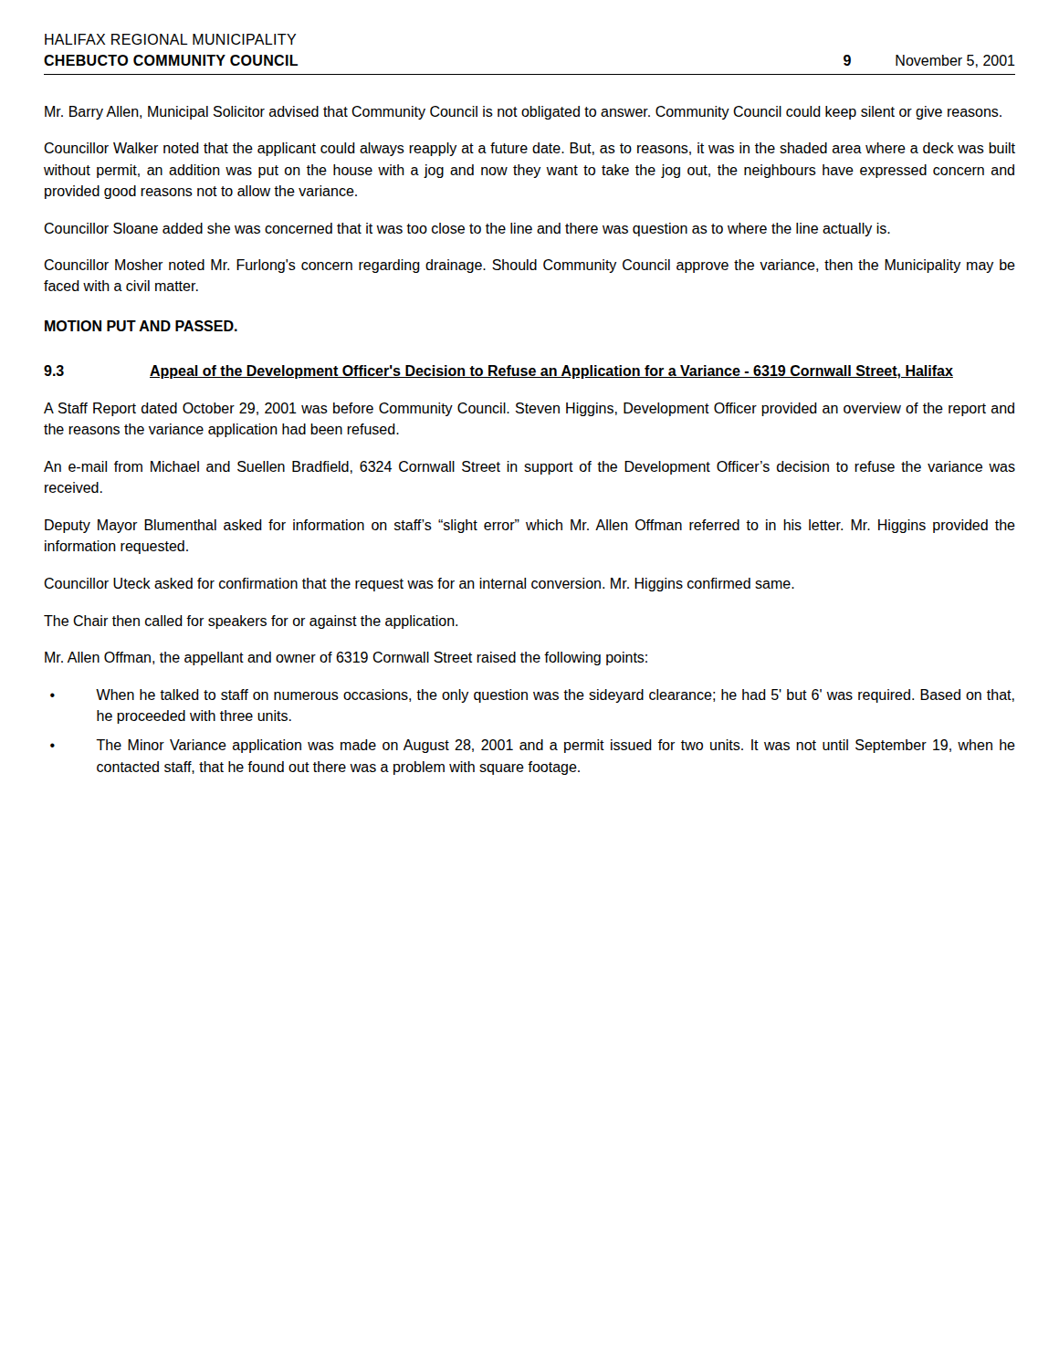HALIFAX REGIONAL MUNICIPALITY
CHEBUCTO COMMUNITY COUNCIL 9 November 5, 2001
Mr. Barry Allen, Municipal Solicitor advised that Community Council is not obligated to answer. Community Council could keep silent or give reasons.
Councillor Walker noted that the applicant could always reapply at a future date. But, as to reasons, it was in the shaded area where a deck was built without permit, an addition was put on the house with a jog and now they want to take the jog out, the neighbours have expressed concern and provided good reasons not to allow the variance.
Councillor Sloane added she was concerned that it was too close to the line and there was question as to where the line actually is.
Councillor Mosher noted Mr. Furlong's concern regarding drainage. Should Community Council approve the variance, then the Municipality may be faced with a civil matter.
MOTION PUT AND PASSED.
9.3 Appeal of the Development Officer's Decision to Refuse an Application for a Variance - 6319 Cornwall Street, Halifax
A Staff Report dated October 29, 2001 was before Community Council. Steven Higgins, Development Officer provided an overview of the report and the reasons the variance application had been refused.
An e-mail from Michael and Suellen Bradfield, 6324 Cornwall Street in support of the Development Officer’s decision to refuse the variance was received.
Deputy Mayor Blumenthal asked for information on staff’s “slight error” which Mr. Allen Offman referred to in his letter. Mr. Higgins provided the information requested.
Councillor Uteck asked for confirmation that the request was for an internal conversion. Mr. Higgins confirmed same.
The Chair then called for speakers for or against the application.
Mr. Allen Offman, the appellant and owner of 6319 Cornwall Street raised the following points:
• When he talked to staff on numerous occasions, the only question was the sideyard clearance; he had 5' but 6' was required. Based on that, he proceeded with three units.
• The Minor Variance application was made on August 28, 2001 and a permit issued for two units. It was not until September 19, when he contacted staff, that he found out there was a problem with square footage.